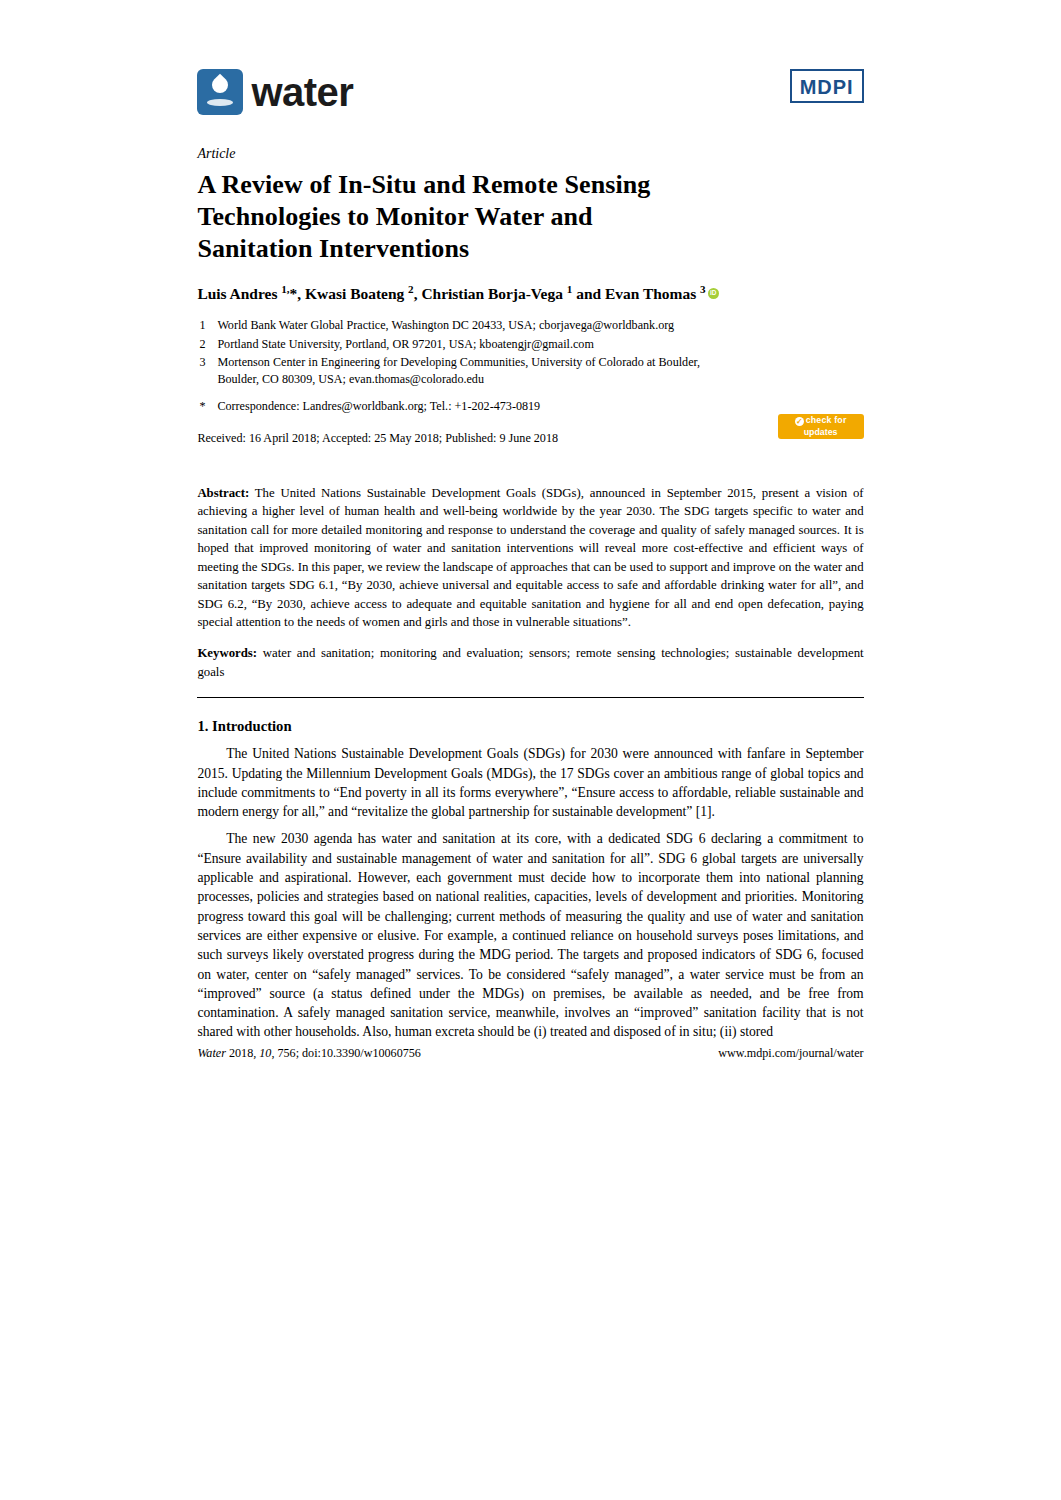water
MDPI
Article
A Review of In-Situ and Remote Sensing
Technologies to Monitor Water and
Sanitation Interventions
Luis Andres 1,*, Kwasi Boateng 2, Christian Borja-Vega 1 and Evan Thomas 3
1 World Bank Water Global Practice, Washington DC 20433, USA; cborjavega@worldbank.org
2 Portland State University, Portland, OR 97201, USA; kboatengjr@gmail.com
3 Mortenson Center in Engineering for Developing Communities, University of Colorado at Boulder,
Boulder, CO 80309, USA; evan.thomas@colorado.edu
*Correspondence: Landres@worldbank.org; Tel.: +1-202-473-0819
✓check for
updates
Received: 16 April 2018; Accepted: 25 May 2018; Published: 9 June 2018
Abstract: The United Nations Sustainable Development Goals (SDGs), announced in September 2015, present a vision of achieving a higher level of human health and well-being worldwide by the year 2030. The SDG targets specific to water and sanitation call for more detailed monitoring and response to understand the coverage and quality of safely managed sources. It is hoped that improved monitoring of water and sanitation interventions will reveal more cost-effective and efficient ways of meeting the SDGs. In this paper, we review the landscape of approaches that can be used to support and improve on the water and sanitation targets SDG 6.1, “By 2030, achieve universal and equitable access to safe and affordable drinking water for all”, and SDG 6.2, “By 2030, achieve access to adequate and equitable sanitation and hygiene for all and end open defecation, paying special attention to the needs of women and girls and those in vulnerable situations”.
Keywords: water and sanitation; monitoring and evaluation; sensors; remote sensing technologies; sustainable development goals
1. Introduction
The United Nations Sustainable Development Goals (SDGs) for 2030 were announced with fanfare in September 2015. Updating the Millennium Development Goals (MDGs), the 17 SDGs cover an ambitious range of global topics and include commitments to “End poverty in all its forms everywhere”, “Ensure access to affordable, reliable sustainable and modern energy for all,” and “revitalize the global partnership for sustainable development” [1].
The new 2030 agenda has water and sanitation at its core, with a dedicated SDG 6 declaring a commitment to “Ensure availability and sustainable management of water and sanitation for all”. SDG 6 global targets are universally applicable and aspirational. However, each government must decide how to incorporate them into national planning processes, policies and strategies based on national realities, capacities, levels of development and priorities. Monitoring progress toward this goal will be challenging; current methods of measuring the quality and use of water and sanitation services are either expensive or elusive. For example, a continued reliance on household surveys poses limitations, and such surveys likely overstated progress during the MDG period. The targets and proposed indicators of SDG 6, focused on water, center on “safely managed” services. To be considered “safely managed”, a water service must be from an “improved” source (a status defined under the MDGs) on premises, be available as needed, and be free from contamination. A safely managed sanitation service, meanwhile, involves an “improved” sanitation facility that is not shared with other households. Also, human excreta should be (i) treated and disposed of in situ; (ii) stored
Water 2018, 10, 756; doi:10.3390/w10060756
www.mdpi.com/journal/water